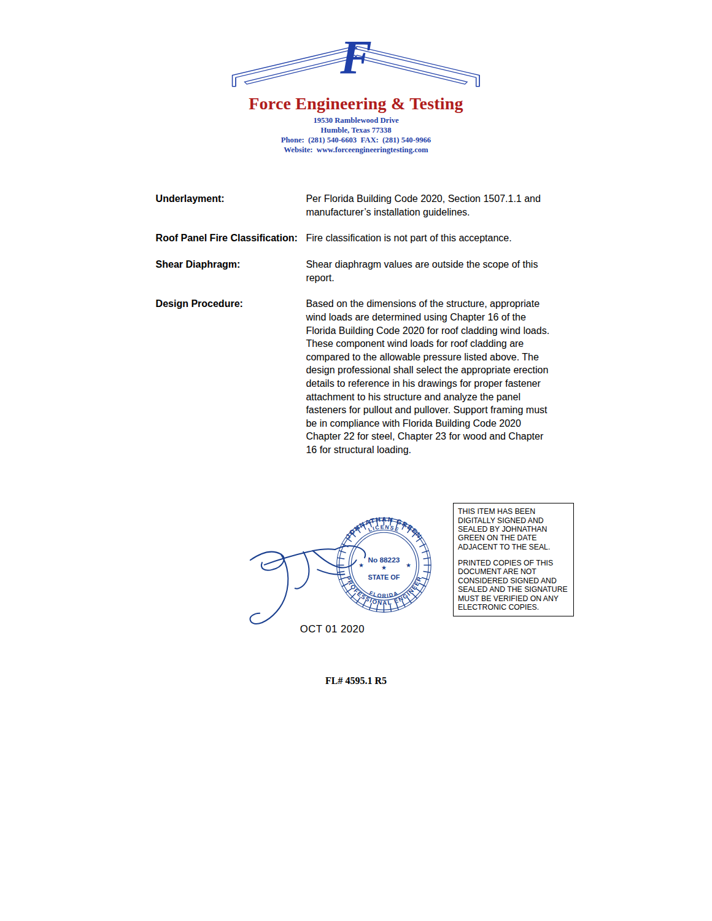F
Force Engineering & Testing
19530 Ramblewood Drive
Humble, Texas 77338
Phone: (281) 540-6603 FAX: (281) 540-9966
Website: www.forceengineeringtesting.com
| Underlayment: | Per Florida Building Code 2020, Section 1507.1.1 and manufacturer’s installation guidelines. |
| Roof Panel Fire Classification: | Fire classification is not part of this acceptance. |
| Shear Diaphragm: | Shear diaphragm values are outside the scope of this report. |
| Design Procedure: | Based on the dimensions of the structure, appropriate wind loads are determined using Chapter 16 of the Florida Building Code 2020 for roof cladding wind loads. These component wind loads for roof cladding are compared to the allowable pressure listed above. The design professional shall select the appropriate erection details to reference in his drawings for proper fastener attachment to his structure and analyze the panel fasteners for pullout and pullover. Support framing must be in compliance with Florida Building Code 2020 Chapter 22 for steel, Chapter 23 for wood and Chapter 16 for structural loading. |
JOHNATHAN GREEN PROFESSIONAL ENGINEER LICENSE FLORIDA No 88223 STATE OF ★ ★ ★
OCT 01 2020
THIS ITEM HAS BEEN DIGITALLY SIGNED AND SEALED BY JOHNATHAN GREEN ON THE DATE ADJACENT TO THE SEAL.
PRINTED COPIES OF THIS DOCUMENT ARE NOT CONSIDERED SIGNED AND SEALED AND THE SIGNATURE MUST BE VERIFIED ON ANY ELECTRONIC COPIES.
FL# 4595.1 R5